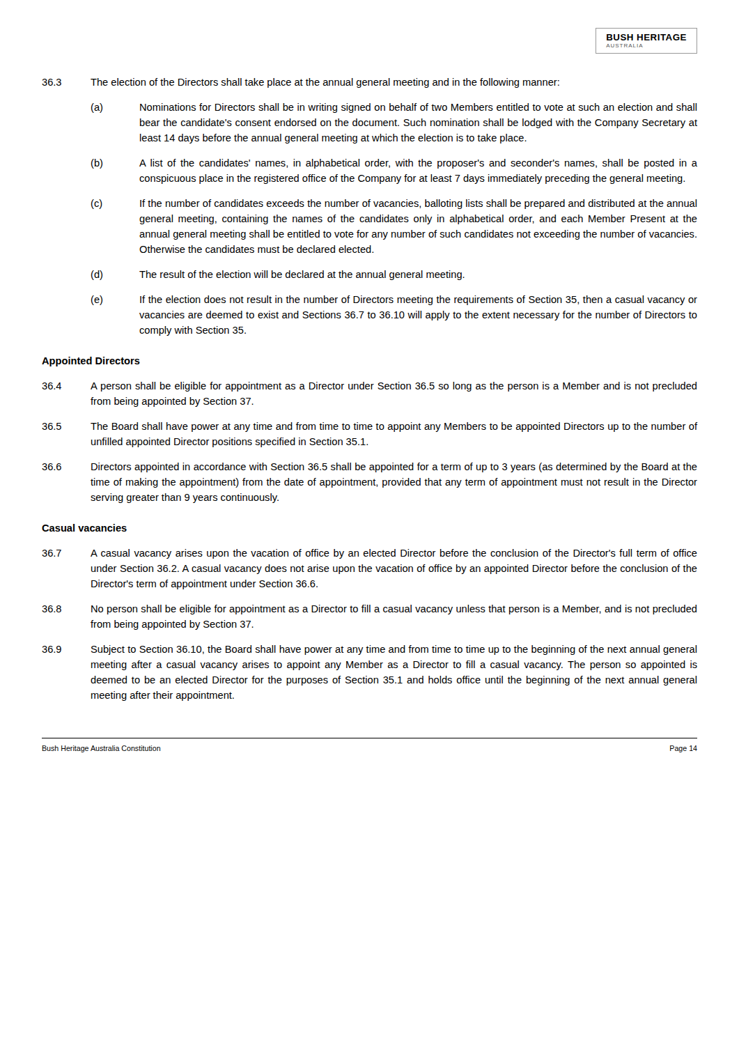BUSH HERITAGE
AUSTRALIA
36.3
The election of the Directors shall take place at the annual general meeting and in the following manner:
(a)
Nominations for Directors shall be in writing signed on behalf of two Members entitled to vote at such an election and shall bear the candidate's consent endorsed on the document. Such nomination shall be lodged with the Company Secretary at least 14 days before the annual general meeting at which the election is to take place.
(b)
A list of the candidates' names, in alphabetical order, with the proposer's and seconder's names, shall be posted in a conspicuous place in the registered office of the Company for at least 7 days immediately preceding the general meeting.
(c)
If the number of candidates exceeds the number of vacancies, balloting lists shall be prepared and distributed at the annual general meeting, containing the names of the candidates only in alphabetical order, and each Member Present at the annual general meeting shall be entitled to vote for any number of such candidates not exceeding the number of vacancies. Otherwise the candidates must be declared elected.
(d)
The result of the election will be declared at the annual general meeting.
(e)
If the election does not result in the number of Directors meeting the requirements of Section 35, then a casual vacancy or vacancies are deemed to exist and Sections 36.7 to 36.10 will apply to the extent necessary for the number of Directors to comply with Section 35.
Appointed Directors
36.4
A person shall be eligible for appointment as a Director under Section 36.5 so long as the person is a Member and is not precluded from being appointed by Section 37.
36.5
The Board shall have power at any time and from time to time to appoint any Members to be appointed Directors up to the number of unfilled appointed Director positions specified in Section 35.1.
36.6
Directors appointed in accordance with Section 36.5 shall be appointed for a term of up to 3 years (as determined by the Board at the time of making the appointment) from the date of appointment, provided that any term of appointment must not result in the Director serving greater than 9 years continuously.
Casual vacancies
36.7
A casual vacancy arises upon the vacation of office by an elected Director before the conclusion of the Director's full term of office under Section 36.2. A casual vacancy does not arise upon the vacation of office by an appointed Director before the conclusion of the Director's term of appointment under Section 36.6.
36.8
No person shall be eligible for appointment as a Director to fill a casual vacancy unless that person is a Member, and is not precluded from being appointed by Section 37.
36.9
Subject to Section 36.10, the Board shall have power at any time and from time to time up to the beginning of the next annual general meeting after a casual vacancy arises to appoint any Member as a Director to fill a casual vacancy. The person so appointed is deemed to be an elected Director for the purposes of Section 35.1 and holds office until the beginning of the next annual general meeting after their appointment.
Bush Heritage Australia Constitution
Page 14